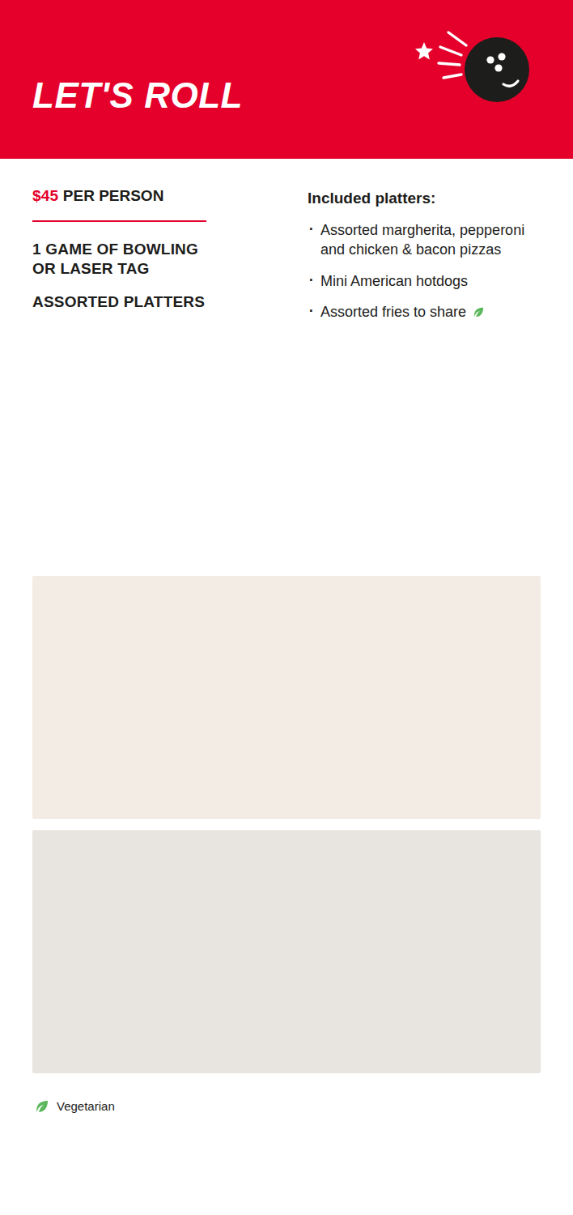Let's Roll
$45 per person
1 game of bowling
or laser tag
Assorted platters
Included platters:
Assorted margherita, pepperoni and chicken & bacon pizzas
Mini American hotdogs
Assorted fries to share
Vegetarian